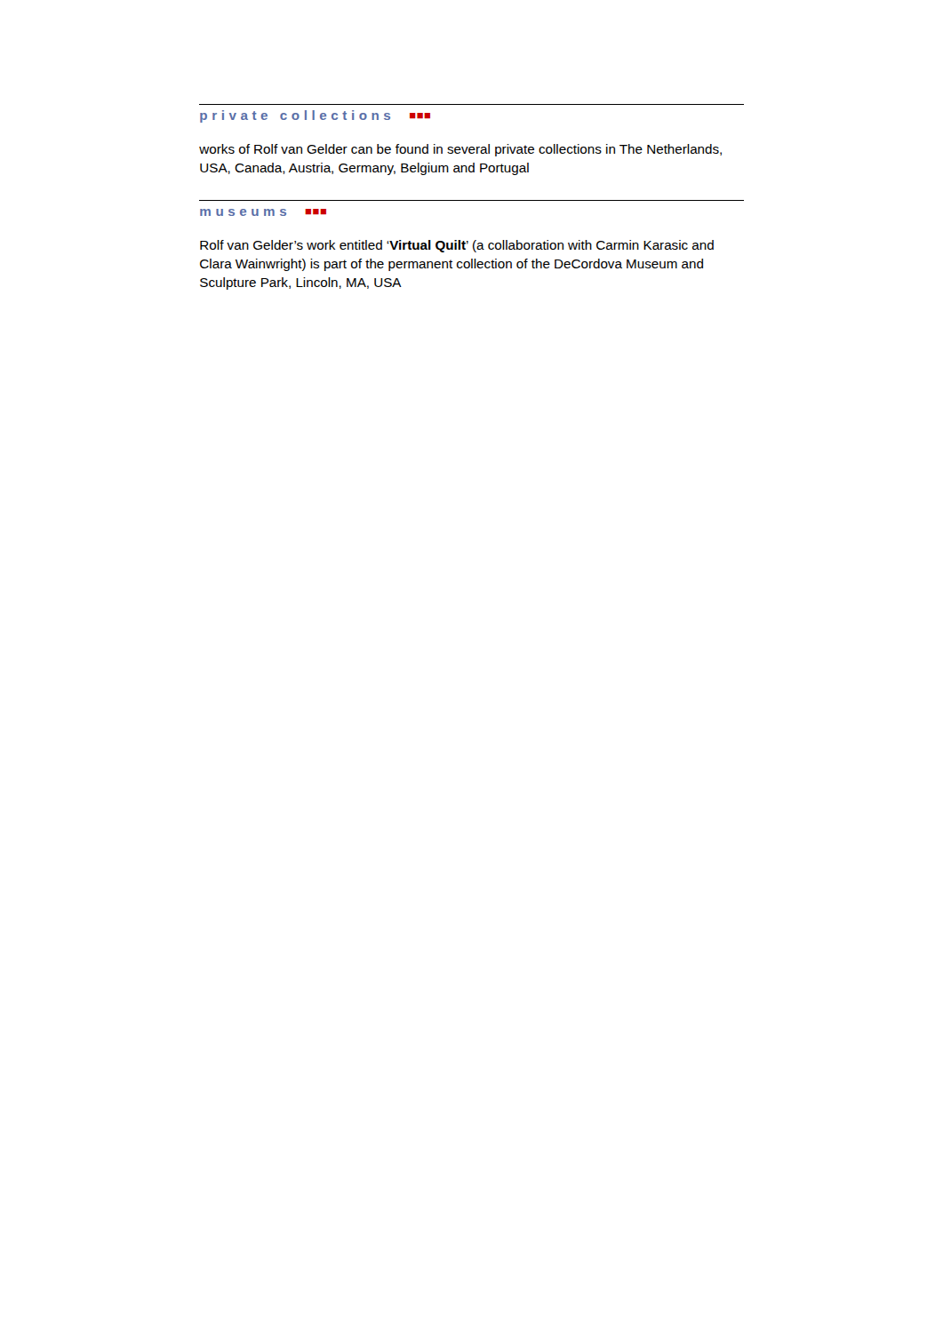private collections ■■■
works of Rolf van Gelder can be found in several private collections in The Netherlands, USA, Canada, Austria, Germany, Belgium and Portugal
museums ■■■
Rolf van Gelder’s work entitled ‘Virtual Quilt’ (a collaboration with Carmin Karasic and Clara Wainwright) is part of the permanent collection of the DeCordova Museum and Sculpture Park, Lincoln, MA, USA